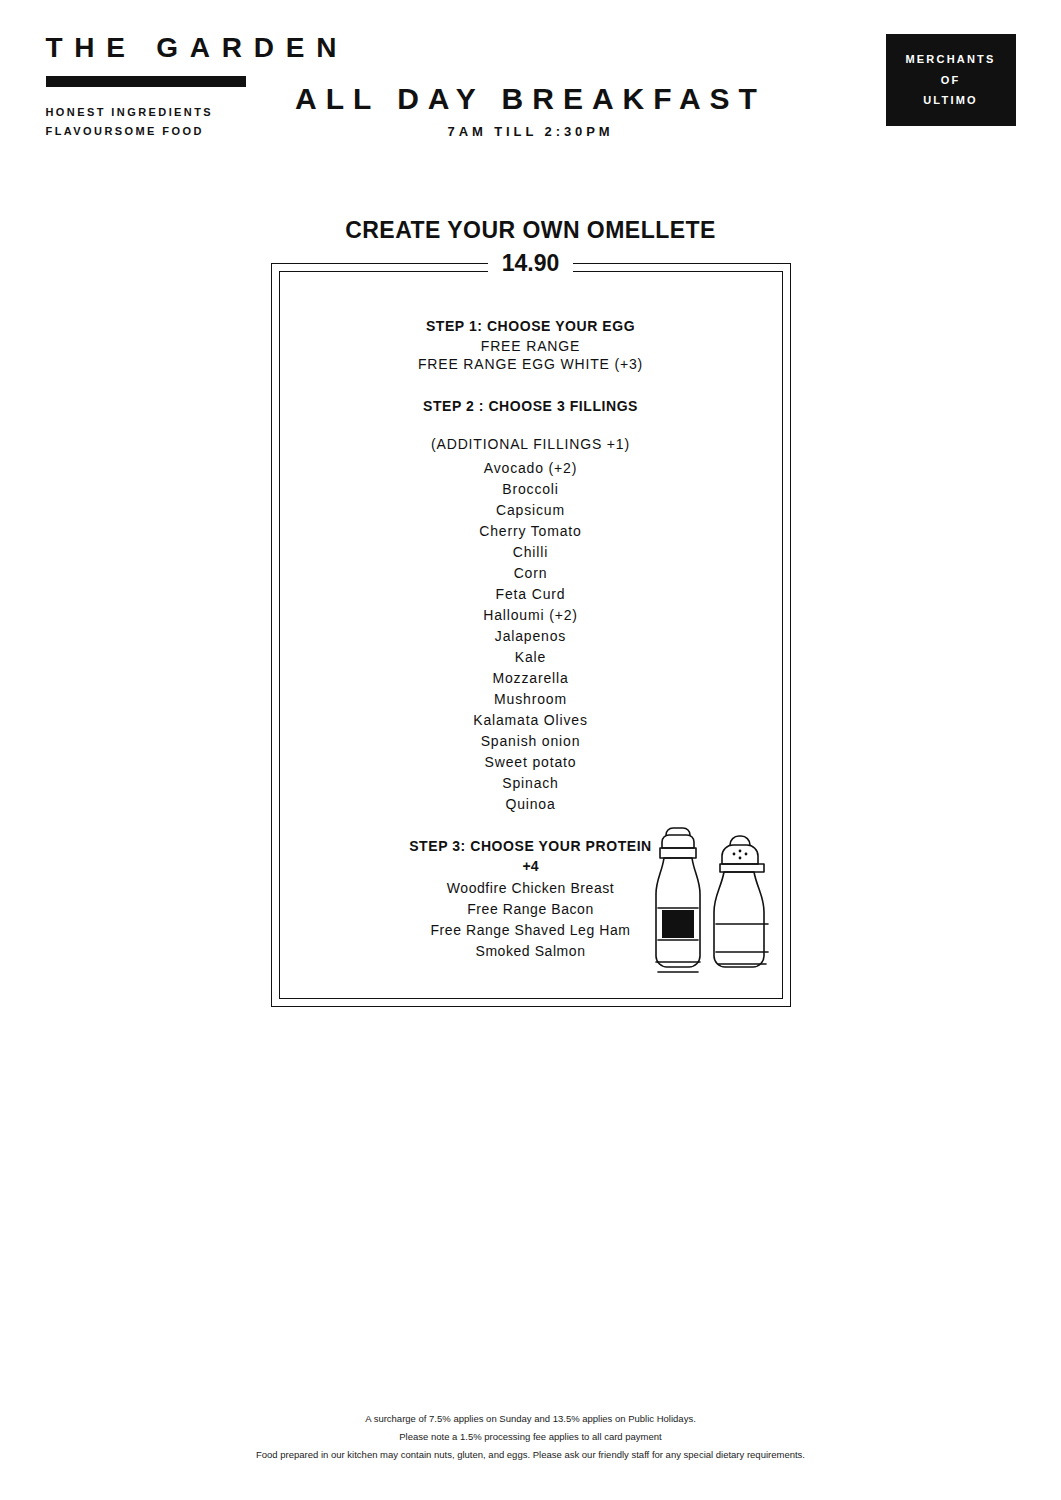THE GARDEN
HONEST INGREDIENTS
FLAVOURSOME FOOD
MERCHANTS
OF
ULTIMO
ALL DAY BREAKFAST
7AM TILL 2:30PM
CREATE YOUR OWN OMELLETE
14.90
STEP 1: CHOOSE YOUR EGG
FREE RANGE
FREE RANGE EGG WHITE (+3)
STEP 2 : CHOOSE 3 FILLINGS
(ADDITIONAL FILLINGS +1)
Avocado (+2)
Broccoli
Capsicum
Cherry Tomato
Chilli
Corn
Feta Curd
Halloumi (+2)
Jalapenos
Kale
Mozzarella
Mushroom
Kalamata Olives
Spanish onion
Sweet potato
Spinach
Quinoa
STEP 3: CHOOSE YOUR PROTEIN
+4
Woodfire Chicken Breast
Free Range Bacon
Free Range Shaved Leg Ham
Smoked Salmon
A surcharge of 7.5% applies on Sunday and 13.5% applies on Public Holidays.
Please note a 1.5% processing fee applies to all card payment
Food prepared in our kitchen may contain nuts, gluten, and eggs. Please ask our friendly staff for any special dietary requirements.